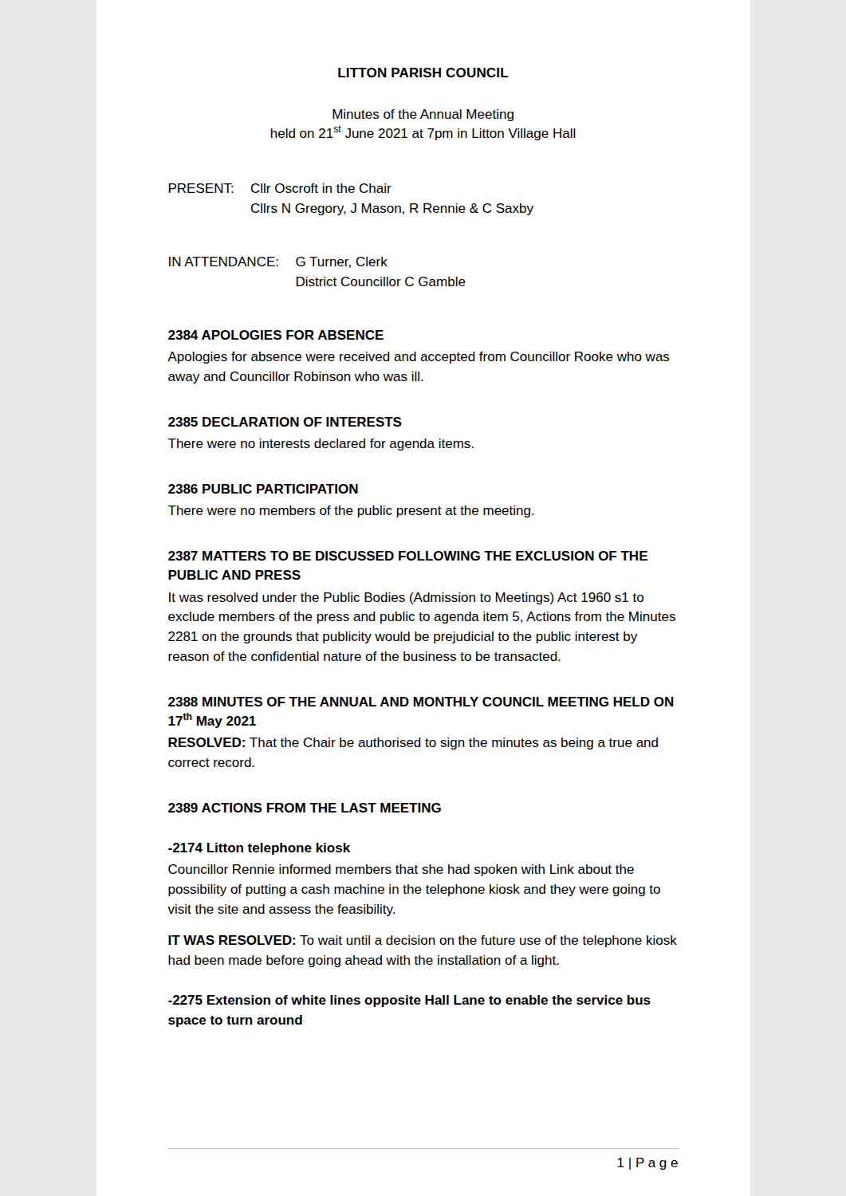LITTON PARISH COUNCIL
Minutes of the Annual Meeting
held on 21st June 2021 at 7pm in Litton Village Hall
| PRESENT: | Cllr Oscroft in the Chair Cllrs N Gregory, J Mason, R Rennie & C Saxby |
| IN ATTENDANCE: | G Turner, Clerk District Councillor C Gamble |
2384 APOLOGIES FOR ABSENCE
Apologies for absence were received and accepted from Councillor Rooke who was away and Councillor Robinson who was ill.
2385 DECLARATION OF INTERESTS
There were no interests declared for agenda items.
2386 PUBLIC PARTICIPATION
There were no members of the public present at the meeting.
2387 MATTERS TO BE DISCUSSED FOLLOWING THE EXCLUSION OF THE PUBLIC AND PRESS
It was resolved under the Public Bodies (Admission to Meetings) Act 1960 s1 to exclude members of the press and public to agenda item 5, Actions from the Minutes 2281 on the grounds that publicity would be prejudicial to the public interest by reason of the confidential nature of the business to be transacted.
2388 MINUTES OF THE ANNUAL AND MONTHLY COUNCIL MEETING HELD ON 17th May 2021
RESOLVED: That the Chair be authorised to sign the minutes as being a true and correct record.
2389 ACTIONS FROM THE LAST MEETING
-2174 Litton telephone kiosk
Councillor Rennie informed members that she had spoken with Link about the possibility of putting a cash machine in the telephone kiosk and they were going to visit the site and assess the feasibility.
IT WAS RESOLVED: To wait until a decision on the future use of the telephone kiosk had been made before going ahead with the installation of a light.
-2275 Extension of white lines opposite Hall Lane to enable the service bus space to turn around
1 | P a g e